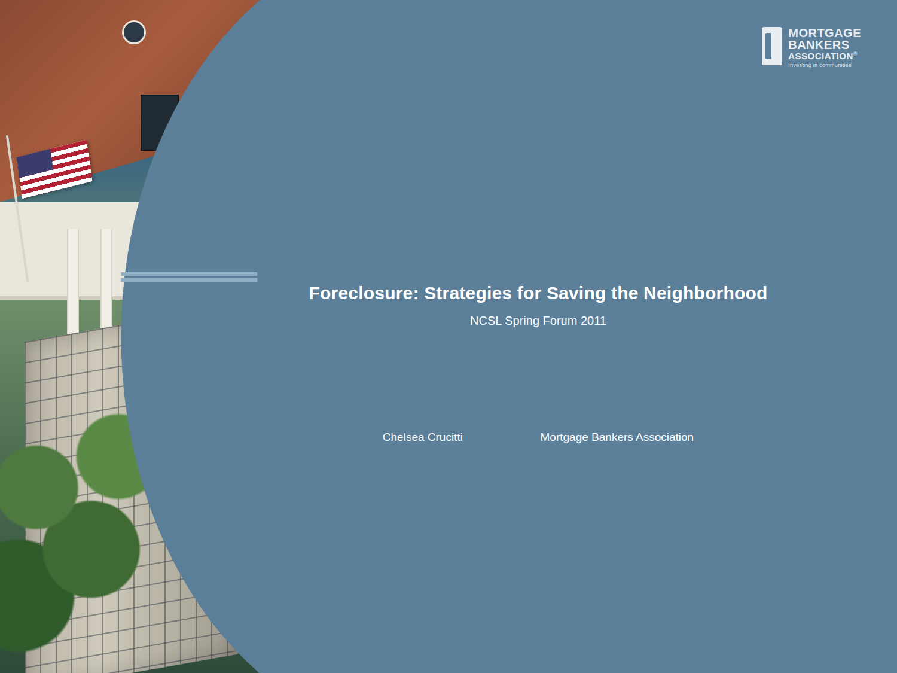MORTGAGE BANKERS ASSOCIATION® Investing in communities
Foreclosure: Strategies for Saving the Neighborhood
NCSL Spring Forum 2011
Chelsea Crucitti Mortgage Bankers Association